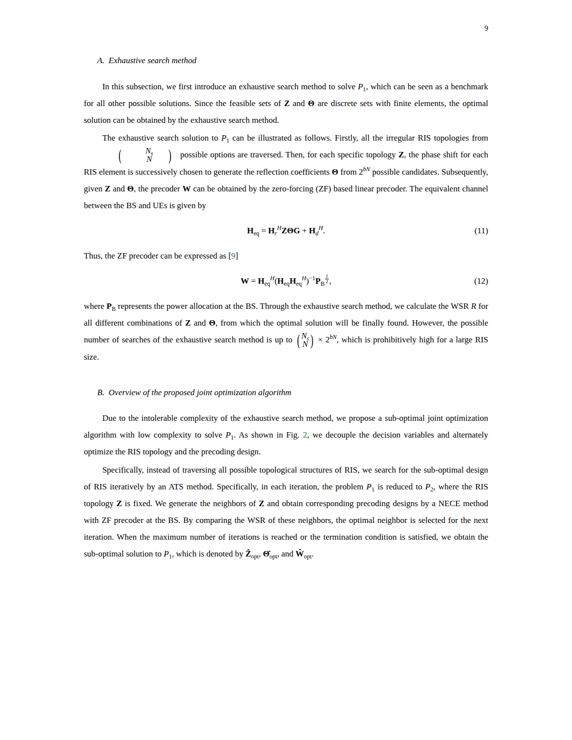9
A. Exhaustive search method
In this subsection, we first introduce an exhaustive search method to solve P1, which can be seen as a benchmark for all other possible solutions. Since the feasible sets of Z and Θ are discrete sets with finite elements, the optimal solution can be obtained by the exhaustive search method.
The exhaustive search solution to P1 can be illustrated as follows. Firstly, all the irregular RIS topologies from (Ns N) possible options are traversed. Then, for each specific topology Z, the phase shift for each RIS element is successively chosen to generate the reflection coefficients Θ from 2bN possible candidates. Subsequently, given Z and Θ, the precoder W can be obtained by the zero-forcing (ZF) based linear precoder. The equivalent channel between the BS and UEs is given by
Heq = HrHZΘG + HdH. (11)
Thus, the ZF precoder can be expressed as [9]
W = HeqH(HeqHeqH)−1PB12, (12)
where PB represents the power allocation at the BS. Through the exhaustive search method, we calculate the WSR R for all different combinations of Z and Θ, from which the optimal solution will be finally found. However, the possible number of searches of the exhaustive search method is up to (Ns N) × 2bN, which is prohibitively high for a large RIS size.
B. Overview of the proposed joint optimization algorithm
Due to the intolerable complexity of the exhaustive search method, we propose a sub-optimal joint optimization algorithm with low complexity to solve P1. As shown in Fig. 2, we decouple the decision variables and alternately optimize the RIS topology and the precoding design.
Specifically, instead of traversing all possible topological structures of RIS, we search for the sub-optimal design of RIS iteratively by an ATS method. Specifically, in each iteration, the problem P1 is reduced to P2, where the RIS topology Z is fixed. We generate the neighbors of Z and obtain corresponding precoding designs by a NECE method with ZF precoder at the BS. By comparing the WSR of these neighbors, the optimal neighbor is selected for the next iteration. When the maximum number of iterations is reached or the termination condition is satisfied, we obtain the sub-optimal solution to P1, which is denoted by Ẑopt, Θ̂opt, and Ŵopt.